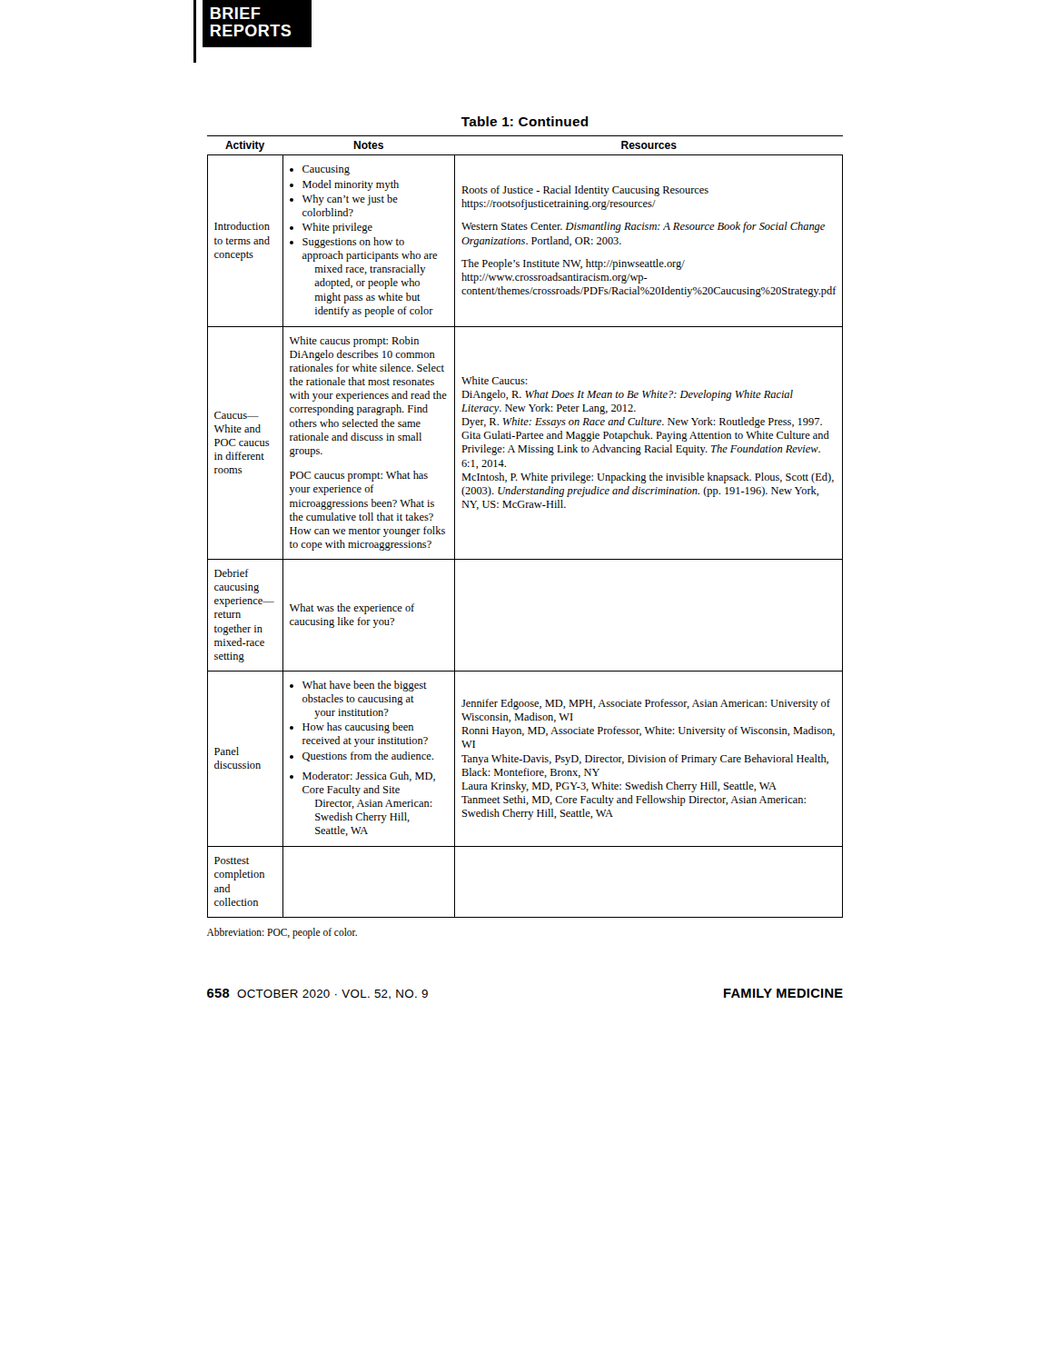BRIEF REPORTS
Table 1: Continued
| Activity | Notes | Resources |
| --- | --- | --- |
| Introduction to terms and concepts | Caucusing Model minority myth Why can’t we just be colorblind? White privilege Suggestions on how to approach participants who are mixed race, transracially adopted, or people who might pass as white but identify as people of color | Roots of Justice - Racial Identity Caucusing Resources https://rootsofjusticetraining.org/resources/ Western States Center. Dismantling Racism: A Resource Book for Social Change Organizations . Portland, OR: 2003. The People’s Institute NW, http://pinwseattle.org/ http://www.crossroadsantiracism.org/wp-content/themes/crossroads/PDFs/Racial%20Identiy%20Caucusing%20Strategy.pdf |
| Caucus—White and POC caucus in different rooms | White caucus prompt: Robin DiAngelo describes 10 common rationales for white silence. Select the rationale that most resonates with your experiences and read the corresponding paragraph. Find others who selected the same rationale and discuss in small groups. POC caucus prompt: What has your experience of microaggressions been? What is the cumulative toll that it takes? How can we mentor younger folks to cope with microaggressions? | White Caucus: DiAngelo, R. What Does It Mean to Be White?: Developing White Racial Literacy . New York: Peter Lang, 2012. Dyer, R. White: Essays on Race and Culture . New York: Routledge Press, 1997. Gita Gulati-Partee and Maggie Potapchuk. Paying Attention to White Culture and Privilege: A Missing Link to Advancing Racial Equity. The Foundation Review . 6:1, 2014. McIntosh, P. White privilege: Unpacking the invisible knapsack. Plous, Scott (Ed), (2003). Understanding prejudice and discrimination. (pp. 191-196). New York, NY, US: McGraw-Hill. |
| Debrief caucusing experience—return together in mixed-race setting | What was the experience of caucusing like for you? | |
| Panel discussion | What have been the biggest obstacles to caucusing at your institution? How has caucusing been received at your institution? Questions from the audience. Moderator: Jessica Guh, MD, Core Faculty and Site Director, Asian American: Swedish Cherry Hill, Seattle, WA | Jennifer Edgoose, MD, MPH, Associate Professor, Asian American: University of Wisconsin, Madison, WI Ronni Hayon, MD, Associate Professor, White: University of Wisconsin, Madison, WI Tanya White-Davis, PsyD, Director, Division of Primary Care Behavioral Health, Black: Montefiore, Bronx, NY Laura Krinsky, MD, PGY-3, White: Swedish Cherry Hill, Seattle, WA Tanmeet Sethi, MD, Core Faculty and Fellowship Director, Asian American: Swedish Cherry Hill, Seattle, WA |
| Posttest completion and collection | | |
Abbreviation: POC, people of color.
658 OCTOBER 2020 · VOL. 52, NO. 9
FAMILY MEDICINE